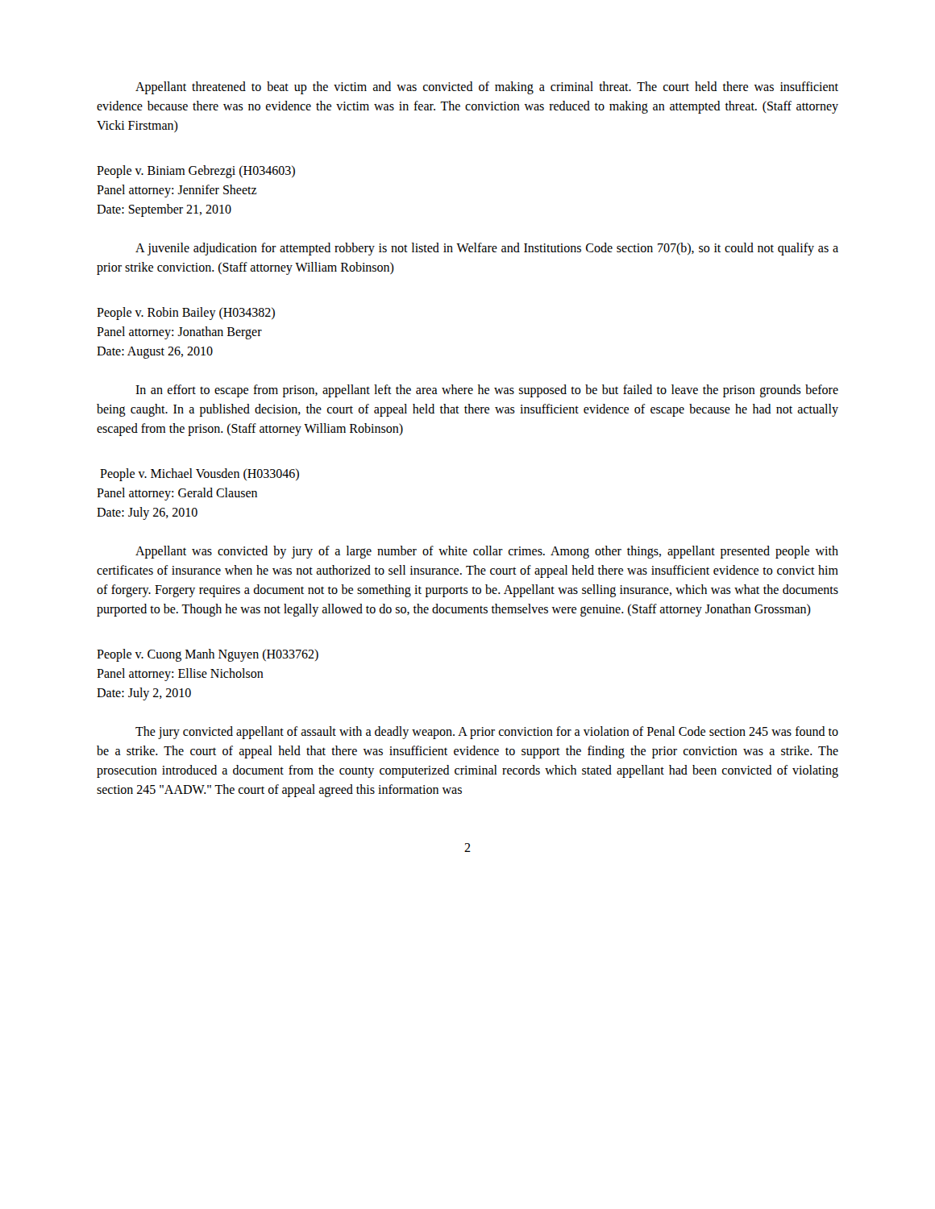Appellant threatened to beat up the victim and was convicted of making a criminal threat. The court held there was insufficient evidence because there was no evidence the victim was in fear. The conviction was reduced to making an attempted threat. (Staff attorney Vicki Firstman)
People v. Biniam Gebrezgi (H034603)
Panel attorney: Jennifer Sheetz
Date: September 21, 2010
A juvenile adjudication for attempted robbery is not listed in Welfare and Institutions Code section 707(b), so it could not qualify as a prior strike conviction. (Staff attorney William Robinson)
People v. Robin Bailey (H034382)
Panel attorney: Jonathan Berger
Date: August 26, 2010
In an effort to escape from prison, appellant left the area where he was supposed to be but failed to leave the prison grounds before being caught. In a published decision, the court of appeal held that there was insufficient evidence of escape because he had not actually escaped from the prison. (Staff attorney William Robinson)
People v. Michael Vousden (H033046)
Panel attorney: Gerald Clausen
Date: July 26, 2010
Appellant was convicted by jury of a large number of white collar crimes. Among other things, appellant presented people with certificates of insurance when he was not authorized to sell insurance. The court of appeal held there was insufficient evidence to convict him of forgery. Forgery requires a document not to be something it purports to be. Appellant was selling insurance, which was what the documents purported to be. Though he was not legally allowed to do so, the documents themselves were genuine. (Staff attorney Jonathan Grossman)
People v. Cuong Manh Nguyen (H033762)
Panel attorney: Ellise Nicholson
Date: July 2, 2010
The jury convicted appellant of assault with a deadly weapon. A prior conviction for a violation of Penal Code section 245 was found to be a strike. The court of appeal held that there was insufficient evidence to support the finding the prior conviction was a strike. The prosecution introduced a document from the county computerized criminal records which stated appellant had been convicted of violating section 245 "AADW." The court of appeal agreed this information was
2